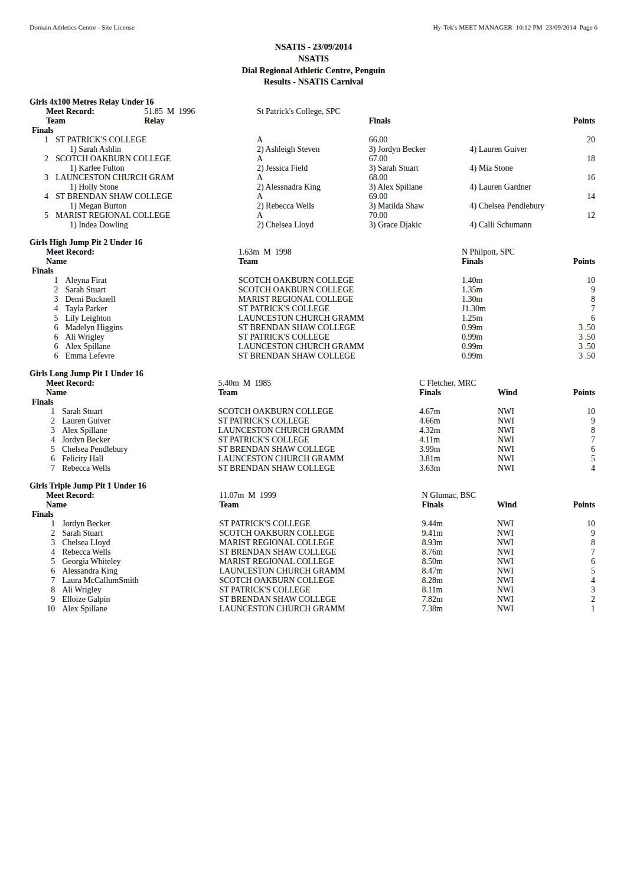Domain Athletics Centre - Site License
Hy-Tek's MEET MANAGER 10:12 PM 23/09/2014 Page 6
NSATIS - 23/09/2014
NSATIS
Dial Regional Athletic Centre, Penguin
Results - NSATIS Carnival
Girls 4x100 Metres Relay Under 16
| Meet Record: | 51.85 M 1996 | St Patrick's College, SPC | |
| Team | Relay | Finals | Points |
| Finals |
| 1 | ST PATRICK'S COLLEGE | A | 66.00 | 20 |
| | 1) Sarah Ashlin | 2) Ashleigh Steven | 3) Jordyn Becker | 4) Lauren Guiver |
| 2 | SCOTCH OAKBURN COLLEGE | A | 67.00 | 18 |
| | 1) Karlee Fulton | 2) Jessica Field | 3) Sarah Stuart | 4) Mia Stone |
| 3 | LAUNCESTON CHURCH GRAM | A | 68.00 | 16 |
| | 1) Holly Stone | 2) Alessnadra King | 3) Alex Spillane | 4) Lauren Gardner |
| 4 | ST BRENDAN SHAW COLLEGE | A | 69.00 | 14 |
| | 1) Megan Burton | 2) Rebecca Wells | 3) Matilda Shaw | 4) Chelsea Pendlebury |
| 5 | MARIST REGIONAL COLLEGE | A | 70.00 | 12 |
| | 1) Indea Dowling | 2) Chelsea Lloyd | 3) Grace Djakic | 4) Calli Schumann |
Girls High Jump Pit 2 Under 16
| Meet Record: | 1.63m M 1998 | N Philpott, SPC | |
| Name | Team | Finals | Points |
| Finals |
| 1 | Aleyna Firat | SCOTCH OAKBURN COLLEGE | 1.40m | 10 |
| 2 | Sarah Stuart | SCOTCH OAKBURN COLLEGE | 1.35m | 9 |
| 3 | Demi Bucknell | MARIST REGIONAL COLLEGE | 1.30m | 8 |
| 4 | Tayla Parker | ST PATRICK'S COLLEGE | J1.30m | 7 |
| 5 | Lily Leighton | LAUNCESTON CHURCH GRAMM | 1.25m | 6 |
| 6 | Madelyn Higgins | ST BRENDAN SHAW COLLEGE | 0.99m | 3 .50 |
| 6 | Ali Wrigley | ST PATRICK'S COLLEGE | 0.99m | 3 .50 |
| 6 | Alex Spillane | LAUNCESTON CHURCH GRAMM | 0.99m | 3 .50 |
| 6 | Emma Lefevre | ST BRENDAN SHAW COLLEGE | 0.99m | 3 .50 |
Girls Long Jump Pit 1 Under 16
| Meet Record: | 5.40m M 1985 | C Fletcher, MRC | | |
| Name | Team | Finals | Wind | Points |
| Finals |
| 1 | Sarah Stuart | SCOTCH OAKBURN COLLEGE | 4.67m | NWI | 10 |
| 2 | Lauren Guiver | ST PATRICK'S COLLEGE | 4.66m | NWI | 9 |
| 3 | Alex Spillane | LAUNCESTON CHURCH GRAMM | 4.32m | NWI | 8 |
| 4 | Jordyn Becker | ST PATRICK'S COLLEGE | 4.11m | NWI | 7 |
| 5 | Chelsea Pendlebury | ST BRENDAN SHAW COLLEGE | 3.99m | NWI | 6 |
| 6 | Felicity Hall | LAUNCESTON CHURCH GRAMM | 3.81m | NWI | 5 |
| 7 | Rebecca Wells | ST BRENDAN SHAW COLLEGE | 3.63m | NWI | 4 |
Girls Triple Jump Pit 1 Under 16
| Meet Record: | 11.07m M 1999 | N Glumac, BSC | | |
| Name | Team | Finals | Wind | Points |
| Finals |
| 1 | Jordyn Becker | ST PATRICK'S COLLEGE | 9.44m | NWI | 10 |
| 2 | Sarah Stuart | SCOTCH OAKBURN COLLEGE | 9.41m | NWI | 9 |
| 3 | Chelsea Lloyd | MARIST REGIONAL COLLEGE | 8.93m | NWI | 8 |
| 4 | Rebecca Wells | ST BRENDAN SHAW COLLEGE | 8.76m | NWI | 7 |
| 5 | Georgia Whiteley | MARIST REGIONAL COLLEGE | 8.50m | NWI | 6 |
| 6 | Alessandra King | LAUNCESTON CHURCH GRAMM | 8.47m | NWI | 5 |
| 7 | Laura McCallumSmith | SCOTCH OAKBURN COLLEGE | 8.28m | NWI | 4 |
| 8 | Ali Wrigley | ST PATRICK'S COLLEGE | 8.11m | NWI | 3 |
| 9 | Elloize Galpin | ST BRENDAN SHAW COLLEGE | 7.82m | NWI | 2 |
| 10 | Alex Spillane | LAUNCESTON CHURCH GRAMM | 7.38m | NWI | 1 |